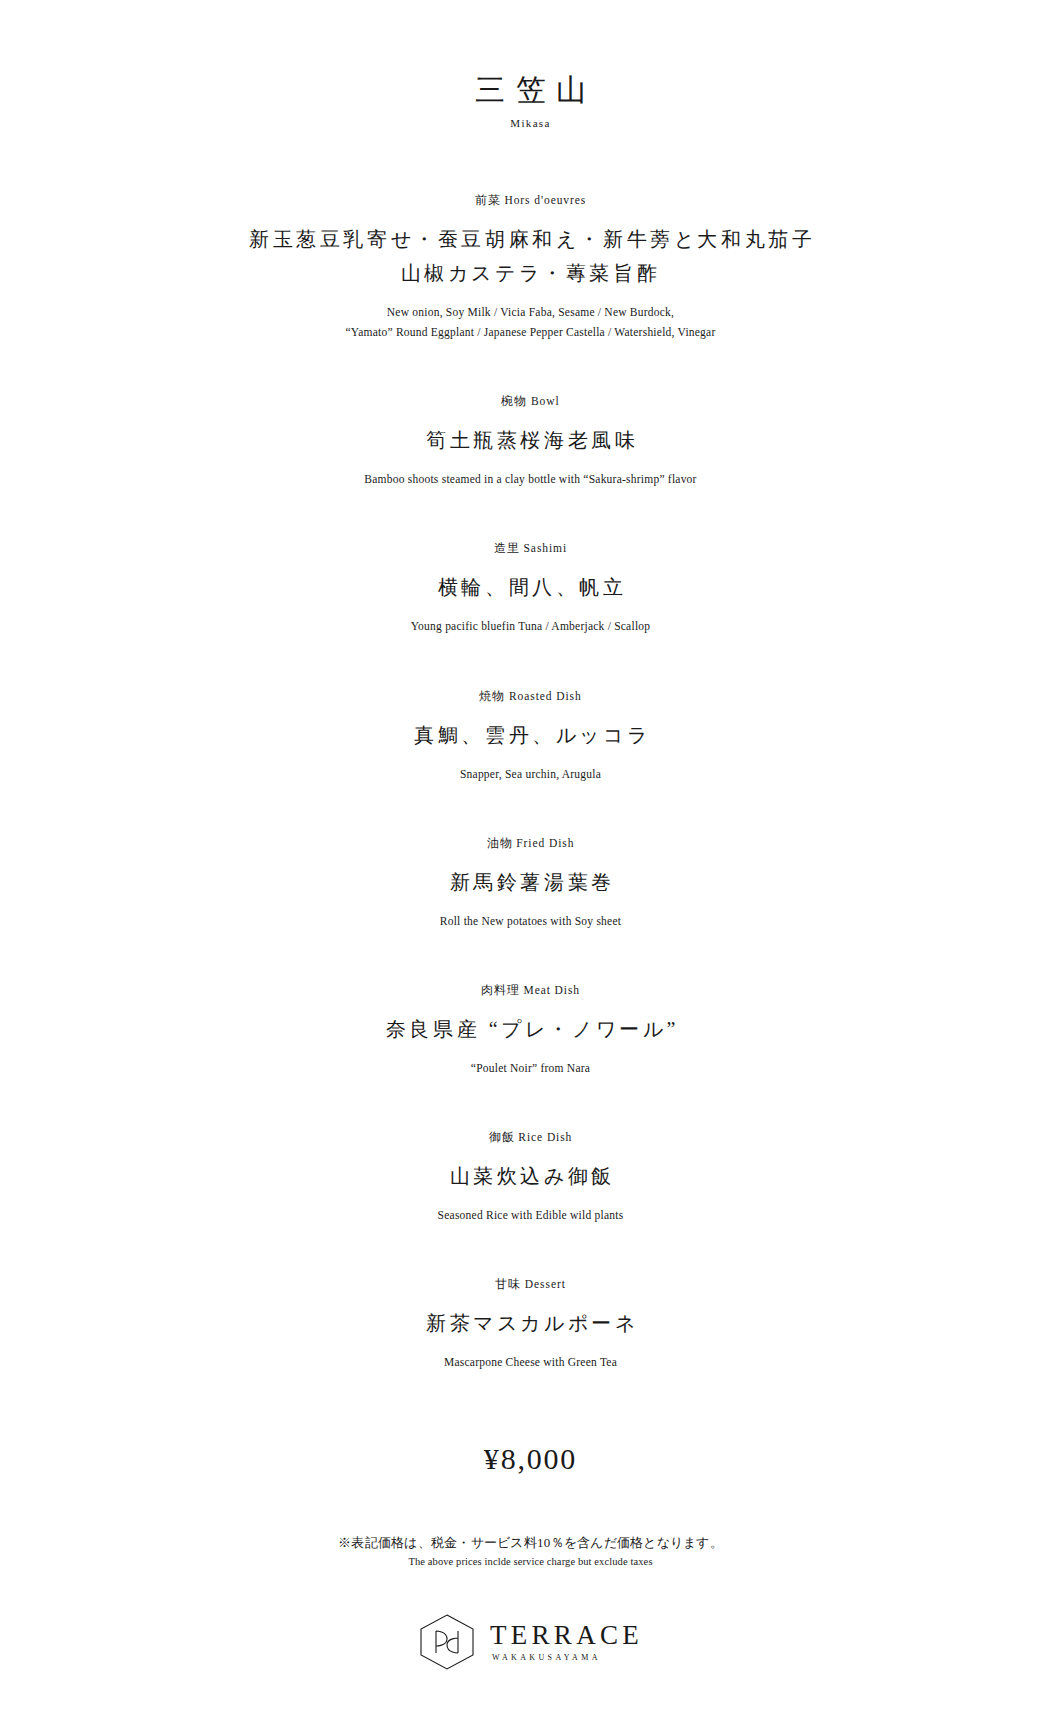三笠山
Mikasa
前菜 Hors d'oeuvres
新玉葱豆乳寄せ・蚕豆胡麻和え・新牛蒡と大和丸茄子
山椒カステラ・蓴菜旨酢
New onion, Soy Milk / Vicia Faba, Sesame / New Burdock,
“Yamato” Round Eggplant / Japanese Pepper Castella / Watershield, Vinegar
椀物 Bowl
筍土瓶蒸桜海老風味
Bamboo shoots steamed in a clay bottle with “Sakura-shrimp” flavor
造里 Sashimi
横輪、間八、帆立
Young pacific bluefin Tuna / Amberjack / Scallop
焼物 Roasted Dish
真鯛、雲丹、ルッコラ
Snapper, Sea urchin, Arugula
油物 Fried Dish
新馬鈴薯湯葉巻
Roll the New potatoes with Soy sheet
肉料理 Meat Dish
奈良県産 “プレ・ノワール”
“Poulet Noir” from Nara
御飯 Rice Dish
山菜炊込み御飯
Seasoned Rice with Edible wild plants
甘味 Dessert
新茶マスカルポーネ
Mascarpone Cheese with Green Tea
¥8,000
※表記価格は、税金・サービス料10％を含んだ価格となります。
The above prices inclde service charge but exclude taxes
TERRACE WAKAKUSAYAMA